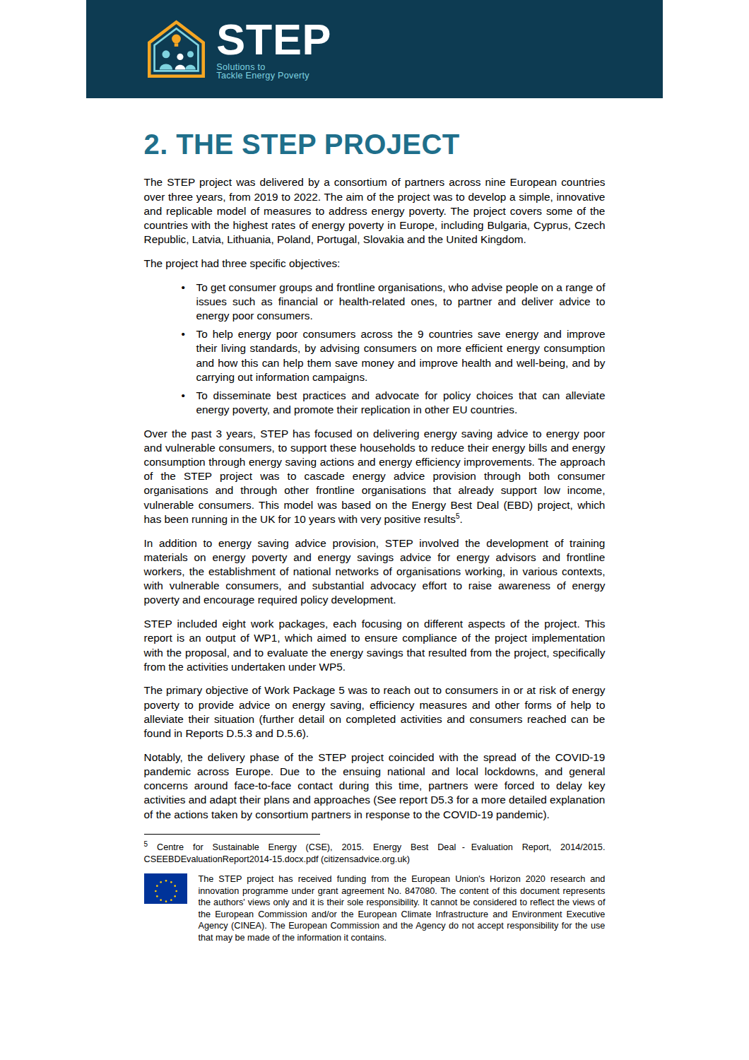STEP
Solutions to
Tackle Energy Poverty
2. THE STEP PROJECT
The STEP project was delivered by a consortium of partners across nine European countries over three years, from 2019 to 2022. The aim of the project was to develop a simple, innovative and replicable model of measures to address energy poverty. The project covers some of the countries with the highest rates of energy poverty in Europe, including Bulgaria, Cyprus, Czech Republic, Latvia, Lithuania, Poland, Portugal, Slovakia and the United Kingdom.
The project had three specific objectives:
To get consumer groups and frontline organisations, who advise people on a range of issues such as financial or health-related ones, to partner and deliver advice to energy poor consumers.
To help energy poor consumers across the 9 countries save energy and improve their living standards, by advising consumers on more efficient energy consumption and how this can help them save money and improve health and well-being, and by carrying out information campaigns.
To disseminate best practices and advocate for policy choices that can alleviate energy poverty, and promote their replication in other EU countries.
Over the past 3 years, STEP has focused on delivering energy saving advice to energy poor and vulnerable consumers, to support these households to reduce their energy bills and energy consumption through energy saving actions and energy efficiency improvements. The approach of the STEP project was to cascade energy advice provision through both consumer organisations and through other frontline organisations that already support low income, vulnerable consumers. This model was based on the Energy Best Deal (EBD) project, which has been running in the UK for 10 years with very positive results5.
In addition to energy saving advice provision, STEP involved the development of training materials on energy poverty and energy savings advice for energy advisors and frontline workers, the establishment of national networks of organisations working, in various contexts, with vulnerable consumers, and substantial advocacy effort to raise awareness of energy poverty and encourage required policy development.
STEP included eight work packages, each focusing on different aspects of the project. This report is an output of WP1, which aimed to ensure compliance of the project implementation with the proposal, and to evaluate the energy savings that resulted from the project, specifically from the activities undertaken under WP5.
The primary objective of Work Package 5 was to reach out to consumers in or at risk of energy poverty to provide advice on energy saving, efficiency measures and other forms of help to alleviate their situation (further detail on completed activities and consumers reached can be found in Reports D.5.3 and D.5.6).
Notably, the delivery phase of the STEP project coincided with the spread of the COVID-19 pandemic across Europe. Due to the ensuing national and local lockdowns, and general concerns around face-to-face contact during this time, partners were forced to delay key activities and adapt their plans and approaches (See report D5.3 for a more detailed explanation of the actions taken by consortium partners in response to the COVID-19 pandemic).
5 Centre for Sustainable Energy (CSE), 2015. Energy Best Deal - Evaluation Report, 2014/2015. CSEEBDEvaluationReport2014-15.docx.pdf (citizensadvice.org.uk)
The STEP project has received funding from the European Union's Horizon 2020 research and innovation programme under grant agreement No. 847080. The content of this document represents the authors' views only and it is their sole responsibility. It cannot be considered to reflect the views of the European Commission and/or the European Climate Infrastructure and Environment Executive Agency (CINEA). The European Commission and the Agency do not accept responsibility for the use that may be made of the information it contains.